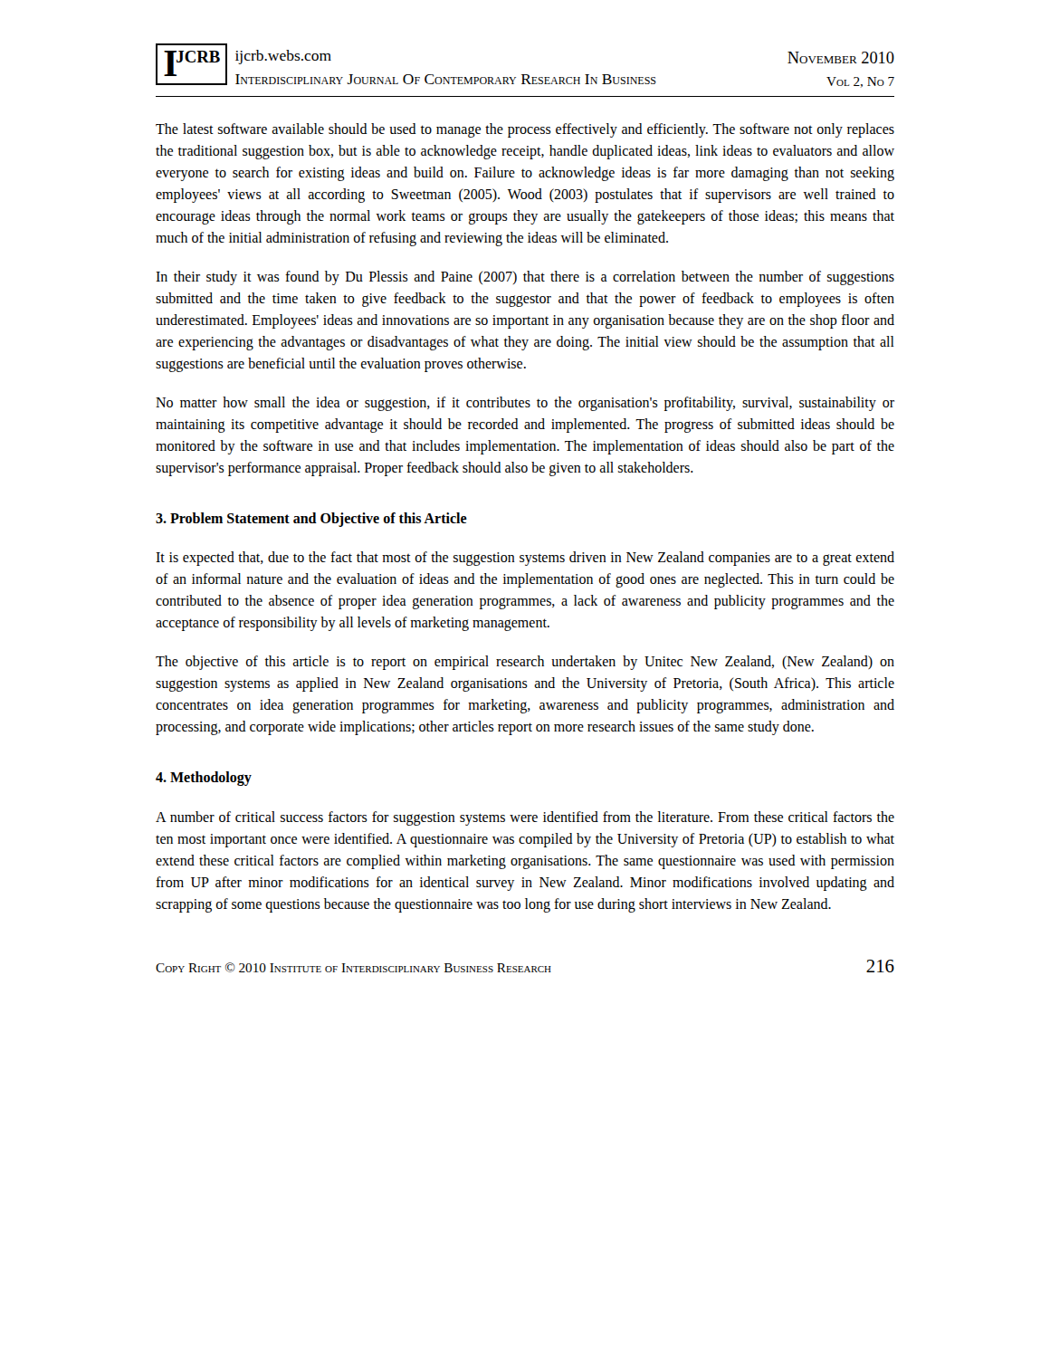IJCRB
ijcrb.webs.com Interdisciplinary Journal Of Contemporary Research In Business
November 2010 Vol 2, No 7
The latest software available should be used to manage the process effectively and efficiently. The software not only replaces the traditional suggestion box, but is able to acknowledge receipt, handle duplicated ideas, link ideas to evaluators and allow everyone to search for existing ideas and build on. Failure to acknowledge ideas is far more damaging than not seeking employees' views at all according to Sweetman (2005). Wood (2003) postulates that if supervisors are well trained to encourage ideas through the normal work teams or groups they are usually the gatekeepers of those ideas; this means that much of the initial administration of refusing and reviewing the ideas will be eliminated.
In their study it was found by Du Plessis and Paine (2007) that there is a correlation between the number of suggestions submitted and the time taken to give feedback to the suggestor and that the power of feedback to employees is often underestimated. Employees' ideas and innovations are so important in any organisation because they are on the shop floor and are experiencing the advantages or disadvantages of what they are doing. The initial view should be the assumption that all suggestions are beneficial until the evaluation proves otherwise.
No matter how small the idea or suggestion, if it contributes to the organisation's profitability, survival, sustainability or maintaining its competitive advantage it should be recorded and implemented. The progress of submitted ideas should be monitored by the software in use and that includes implementation. The implementation of ideas should also be part of the supervisor's performance appraisal. Proper feedback should also be given to all stakeholders.
3. Problem Statement and Objective of this Article
It is expected that, due to the fact that most of the suggestion systems driven in New Zealand companies are to a great extend of an informal nature and the evaluation of ideas and the implementation of good ones are neglected. This in turn could be contributed to the absence of proper idea generation programmes, a lack of awareness and publicity programmes and the acceptance of responsibility by all levels of marketing management.
The objective of this article is to report on empirical research undertaken by Unitec New Zealand, (New Zealand) on suggestion systems as applied in New Zealand organisations and the University of Pretoria, (South Africa). This article concentrates on idea generation programmes for marketing, awareness and publicity programmes, administration and processing, and corporate wide implications; other articles report on more research issues of the same study done.
4. Methodology
A number of critical success factors for suggestion systems were identified from the literature. From these critical factors the ten most important once were identified. A questionnaire was compiled by the University of Pretoria (UP) to establish to what extend these critical factors are complied within marketing organisations. The same questionnaire was used with permission from UP after minor modifications for an identical survey in New Zealand. Minor modifications involved updating and scrapping of some questions because the questionnaire was too long for use during short interviews in New Zealand.
Copy Right © 2010 Institute of Interdisciplinary Business Research 216